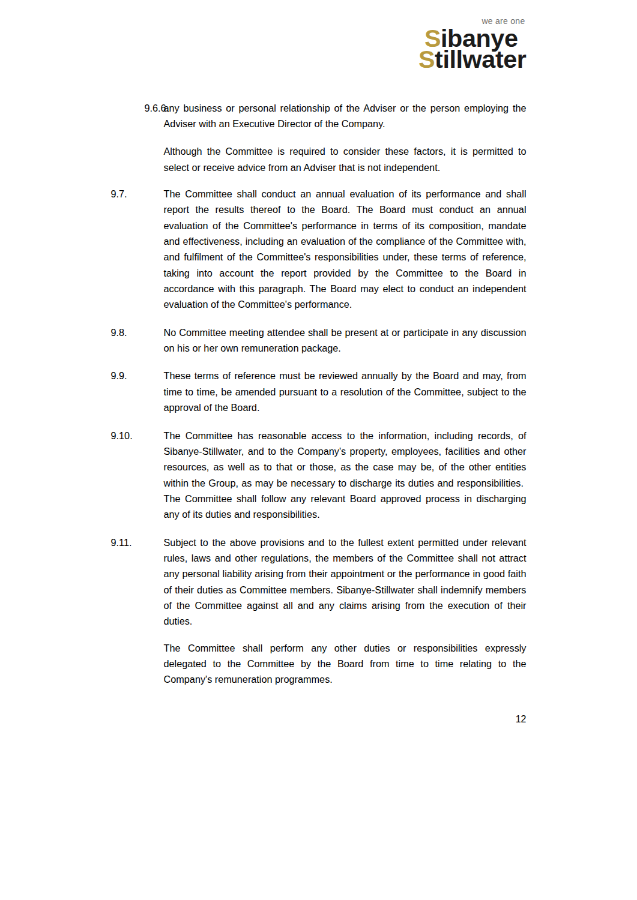we are one
Sibanye Stillwater
9.6.6.
any business or personal relationship of the Adviser or the person employing the Adviser with an Executive Director of the Company.
Although the Committee is required to consider these factors, it is permitted to select or receive advice from an Adviser that is not independent.
9.7.
The Committee shall conduct an annual evaluation of its performance and shall report the results thereof to the Board. The Board must conduct an annual evaluation of the Committee's performance in terms of its composition, mandate and effectiveness, including an evaluation of the compliance of the Committee with, and fulfilment of the Committee's responsibilities under, these terms of reference, taking into account the report provided by the Committee to the Board in accordance with this paragraph. The Board may elect to conduct an independent evaluation of the Committee's performance.
9.8.
No Committee meeting attendee shall be present at or participate in any discussion on his or her own remuneration package.
9.9.
These terms of reference must be reviewed annually by the Board and may, from time to time, be amended pursuant to a resolution of the Committee, subject to the approval of the Board.
9.10.
The Committee has reasonable access to the information, including records, of Sibanye-Stillwater, and to the Company's property, employees, facilities and other resources, as well as to that or those, as the case may be, of the other entities within the Group, as may be necessary to discharge its duties and responsibilities. The Committee shall follow any relevant Board approved process in discharging any of its duties and responsibilities.
9.11.
Subject to the above provisions and to the fullest extent permitted under relevant rules, laws and other regulations, the members of the Committee shall not attract any personal liability arising from their appointment or the performance in good faith of their duties as Committee members. Sibanye-Stillwater shall indemnify members of the Committee against all and any claims arising from the execution of their duties.
The Committee shall perform any other duties or responsibilities expressly delegated to the Committee by the Board from time to time relating to the Company's remuneration programmes.
12